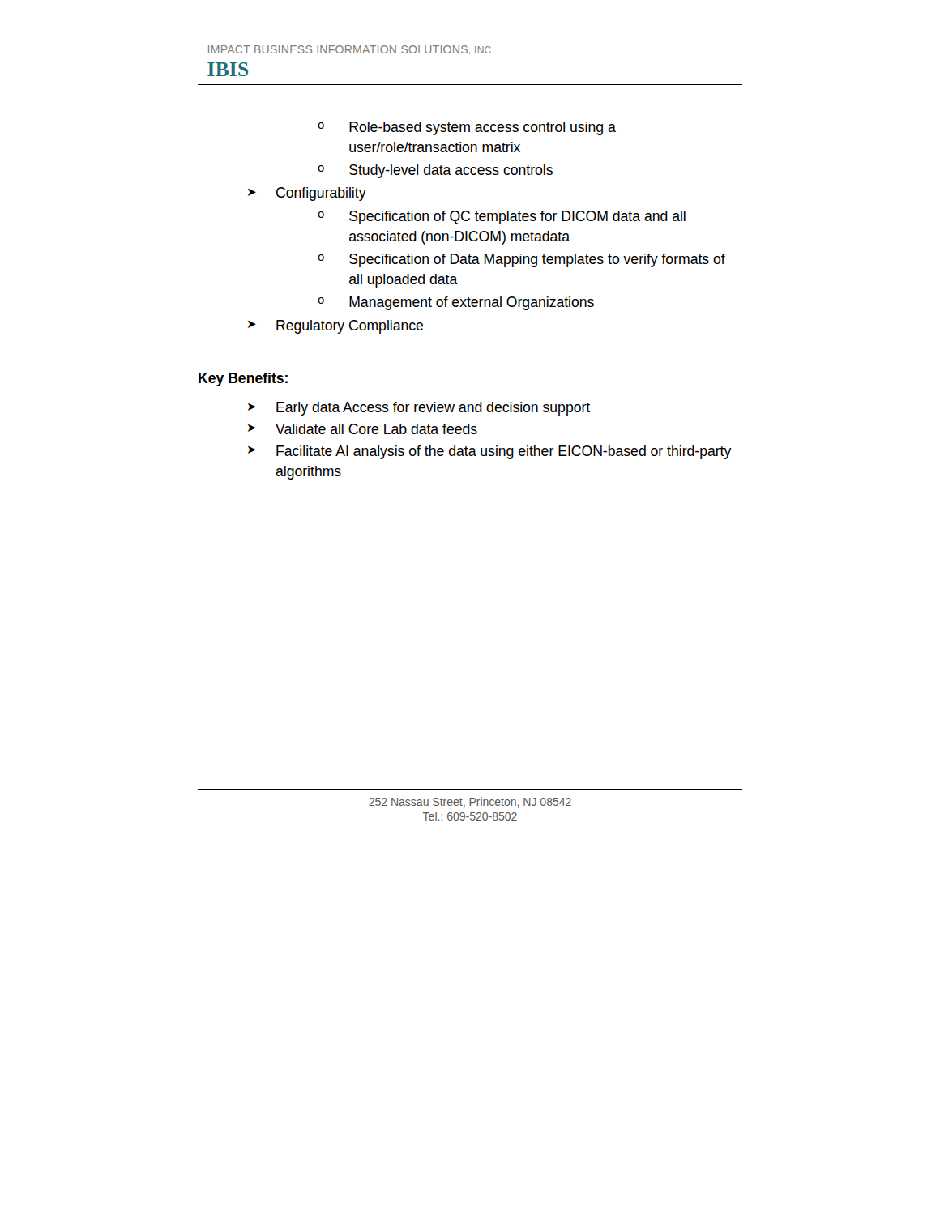Impact Business Information Solutions, Inc.
IBIS
Role-based system access control using a user/role/transaction matrix
Study-level data access controls
Configurability
Specification of QC templates for DICOM data and all associated (non-DICOM) metadata
Specification of Data Mapping templates to verify formats of all uploaded data
Management of external Organizations
Regulatory Compliance
Key Benefits:
Early data Access for review and decision support
Validate all Core Lab data feeds
Facilitate AI analysis of the data using either EICON-based or third-party algorithms
252 Nassau Street, Princeton, NJ 08542
Tel.: 609-520-8502